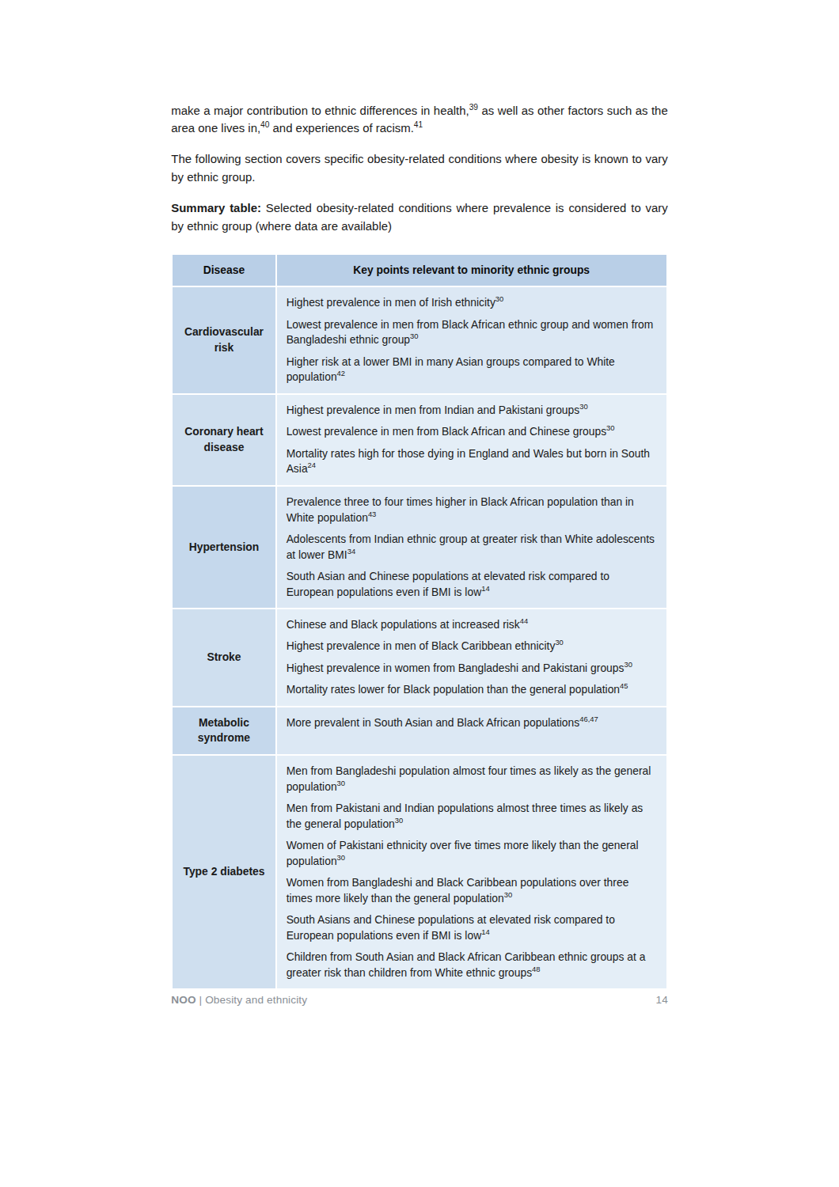make a major contribution to ethnic differences in health,39 as well as other factors such as the area one lives in,40 and experiences of racism.41
The following section covers specific obesity-related conditions where obesity is known to vary by ethnic group.
Summary table: Selected obesity-related conditions where prevalence is considered to vary by ethnic group (where data are available)
| Disease | Key points relevant to minority ethnic groups |
| --- | --- |
| Cardiovascular risk | Highest prevalence in men of Irish ethnicity 30 Lowest prevalence in men from Black African ethnic group and women from Bangladeshi ethnic group 30 Higher risk at a lower BMI in many Asian groups compared to White population 42 |
| Coronary heart disease | Highest prevalence in men from Indian and Pakistani groups 30 Lowest prevalence in men from Black African and Chinese groups 30 Mortality rates high for those dying in England and Wales but born in South Asia 24 |
| Hypertension | Prevalence three to four times higher in Black African population than in White population 43 Adolescents from Indian ethnic group at greater risk than White adolescents at lower BMI 34 South Asian and Chinese populations at elevated risk compared to European populations even if BMI is low 14 |
| Stroke | Chinese and Black populations at increased risk 44 Highest prevalence in men of Black Caribbean ethnicity 30 Highest prevalence in women from Bangladeshi and Pakistani groups 30 Mortality rates lower for Black population than the general population 45 |
| Metabolic syndrome | More prevalent in South Asian and Black African populations 46,47 |
| Type 2 diabetes | Men from Bangladeshi population almost four times as likely as the general population 30 Men from Pakistani and Indian populations almost three times as likely as the general population 30 Women of Pakistani ethnicity over five times more likely than the general population 30 Women from Bangladeshi and Black Caribbean populations over three times more likely than the general population 30 South Asians and Chinese populations at elevated risk compared to European populations even if BMI is low 14 Children from South Asian and Black African Caribbean ethnic groups at a greater risk than children from White ethnic groups 48 |
NOO | Obesity and ethnicity
14